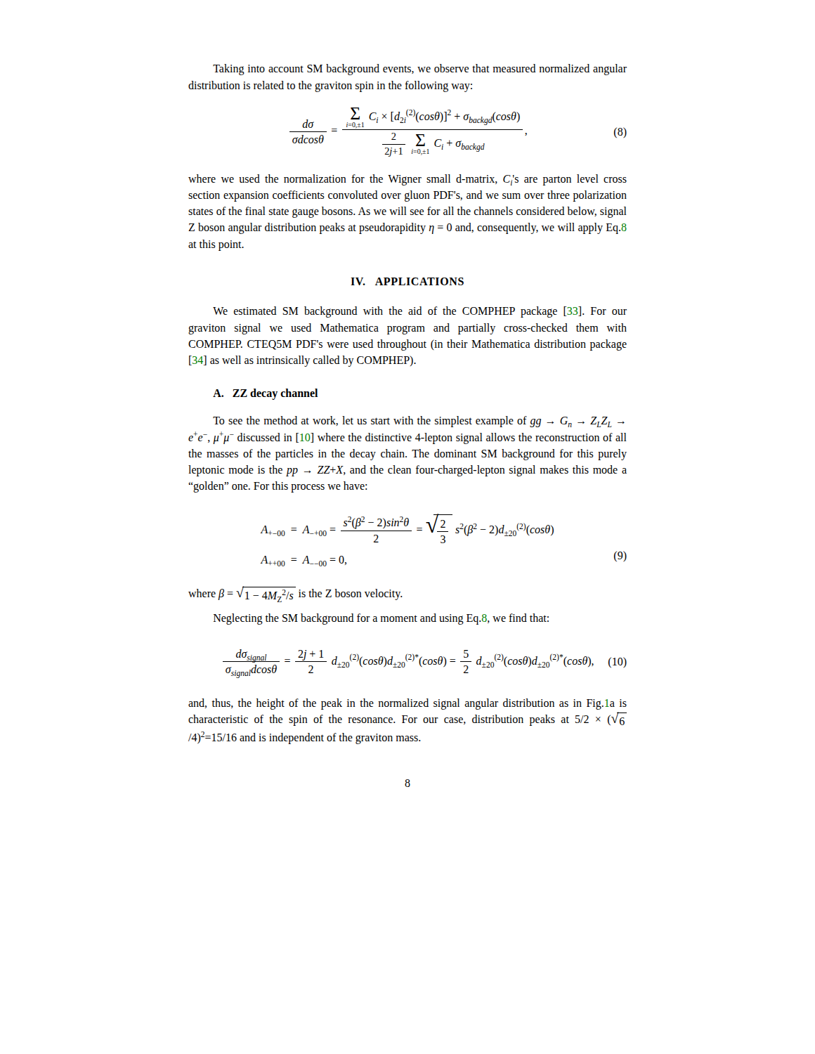Taking into account SM background events, we observe that measured normalized angular distribution is related to the graviton spin in the following way:
dσ σdcosθ = Σi=0,±1 Ci × [d2i(2)(cosθ)]2 + σbackgd(cosθ) 22j+1 Σi=0,±1 Ci + σbackgd , (8)
where we used the normalization for the Wigner small d-matrix, Ci's are parton level cross section expansion coefficients convoluted over gluon PDF's, and we sum over three polarization states of the final state gauge bosons. As we will see for all the channels considered below, signal Z boson angular distribution peaks at pseudorapidity η = 0 and, consequently, we will apply Eq.8 at this point.
IV. APPLICATIONS
We estimated SM background with the aid of the COMPHEP package [33]. For our graviton signal we used Mathematica program and partially cross-checked them with COMPHEP. CTEQ5M PDF's were used throughout (in their Mathematica distribution package [34] as well as intrinsically called by COMPHEP).
A. ZZ decay channel
To see the method at work, let us start with the simplest example of gg → Gn → ZLZL → e+e−, μ+μ− discussed in [10] where the distinctive 4-lepton signal allows the reconstruction of all the masses of the particles in the decay chain. The dominant SM background for this purely leptonic mode is the pp → ZZ+X, and the clean four-charged-lepton signal makes this mode a “golden” one. For this process we have:
A+−00 = A−+00 = s2(β2 − 2)sin2θ 2 = 23 s2(β2 − 2)d±20(2)(cosθ) A++00 = A−−00 = 0, (9)
where β = 1 − 4MZ2/s is the Z boson velocity.
Neglecting the SM background for a moment and using Eq.8, we find that:
dσsignal σsignaldcosθ = 2j + 1 2 d±20(2)(cosθ)d±20(2)*(cosθ) = 5 2 d±20(2)(cosθ)d±20(2)*(cosθ), (10)
and, thus, the height of the peak in the normalized signal angular distribution as in Fig.1a is characteristic of the spin of the resonance. For our case, distribution peaks at 5/2 × (6/4)2=15/16 and is independent of the graviton mass.
8